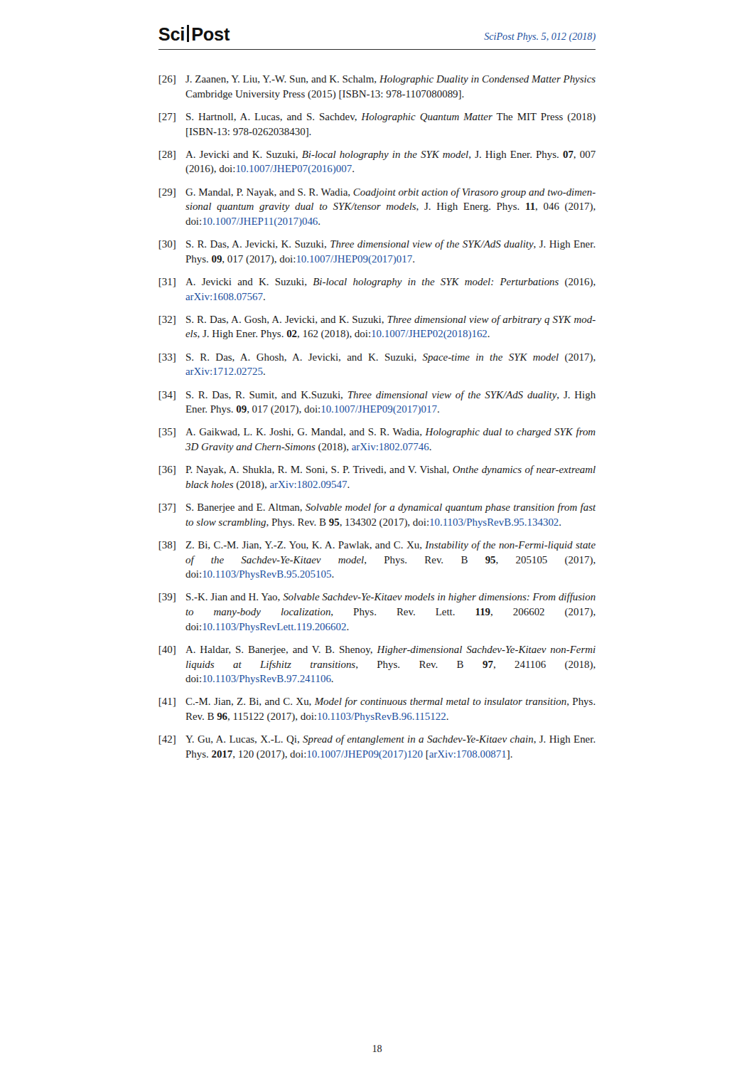Sci Post
SciPost Phys. 5, 012 (2018)
[26] J. Zaanen, Y. Liu, Y.-W. Sun, and K. Schalm, Holographic Duality in Condensed Matter Physics Cambridge University Press (2015) [ISBN-13: 978-1107080089].
[27] S. Hartnoll, A. Lucas, and S. Sachdev, Holographic Quantum Matter The MIT Press (2018)[ISBN-13: 978-0262038430].
[28] A. Jevicki and K. Suzuki, Bi-local holography in the SYK model, J. High Ener. Phys. 07, 007 (2016), doi:10.1007/JHEP07(2016)007.
[29] G. Mandal, P. Nayak, and S. R. Wadia, Coadjoint orbit action of Virasoro group and two-dimensional quantum gravity dual to SYK/tensor models, J. High Energ. Phys. 11, 046 (2017), doi:10.1007/JHEP11(2017)046.
[30] S. R. Das, A. Jevicki, K. Suzuki, Three dimensional view of the SYK/AdS duality, J. High Ener. Phys. 09, 017 (2017), doi:10.1007/JHEP09(2017)017.
[31] A. Jevicki and K. Suzuki, Bi-local holography in the SYK model: Perturbations (2016), arXiv:1608.07567.
[32] S. R. Das, A. Gosh, A. Jevicki, and K. Suzuki, Three dimensional view of arbitrary q SYK models, J. High Ener. Phys. 02, 162 (2018), doi:10.1007/JHEP02(2018)162.
[33] S. R. Das, A. Ghosh, A. Jevicki, and K. Suzuki, Space-time in the SYK model (2017), arXiv:1712.02725.
[34] S. R. Das, R. Sumit, and K.Suzuki, Three dimensional view of the SYK/AdS duality, J. High Ener. Phys. 09, 017 (2017), doi:10.1007/JHEP09(2017)017.
[35] A. Gaikwad, L. K. Joshi, G. Mandal, and S. R. Wadia, Holographic dual to charged SYK from 3D Gravity and Chern-Simons (2018), arXiv:1802.07746.
[36] P. Nayak, A. Shukla, R. M. Soni, S. P. Trivedi, and V. Vishal, Onthe dynamics of near-extreaml black holes (2018), arXiv:1802.09547.
[37] S. Banerjee and E. Altman, Solvable model for a dynamical quantum phase transition from fast to slow scrambling, Phys. Rev. B 95, 134302 (2017), doi:10.1103/PhysRevB.95.134302.
[38] Z. Bi, C.-M. Jian, Y.-Z. You, K. A. Pawlak, and C. Xu, Instability of the non-Fermi-liquid state of the Sachdev-Ye-Kitaev model, Phys. Rev. B 95, 205105 (2017), doi:10.1103/PhysRevB.95.205105.
[39] S.-K. Jian and H. Yao, Solvable Sachdev-Ye-Kitaev models in higher dimensions: From diffusion to many-body localization, Phys. Rev. Lett. 119, 206602 (2017), doi:10.1103/PhysRevLett.119.206602.
[40] A. Haldar, S. Banerjee, and V. B. Shenoy, Higher-dimensional Sachdev-Ye-Kitaev non-Fermi liquids at Lifshitz transitions, Phys. Rev. B 97, 241106 (2018), doi:10.1103/PhysRevB.97.241106.
[41] C.-M. Jian, Z. Bi, and C. Xu, Model for continuous thermal metal to insulator transition, Phys. Rev. B 96, 115122 (2017), doi:10.1103/PhysRevB.96.115122.
[42] Y. Gu, A. Lucas, X.-L. Qi, Spread of entanglement in a Sachdev-Ye-Kitaev chain, J. High Ener. Phys. 2017, 120 (2017), doi:10.1007/JHEP09(2017)120 [arXiv:1708.00871].
18